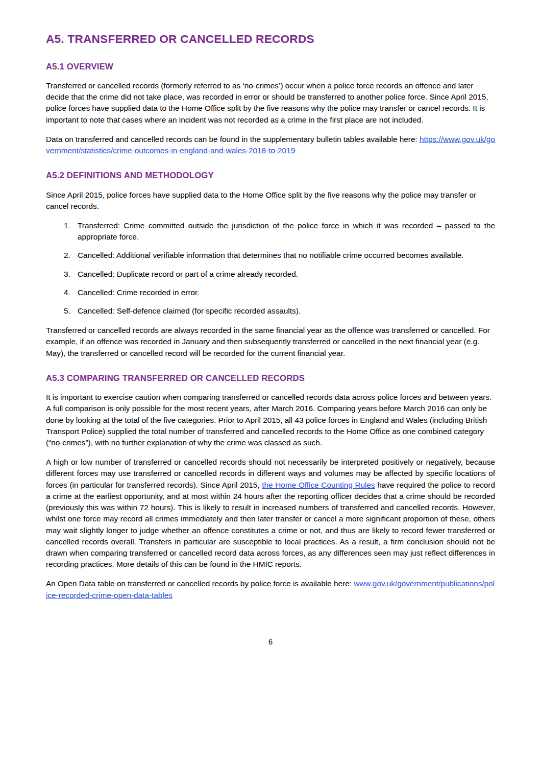A5. TRANSFERRED OR CANCELLED RECORDS
A5.1 OVERVIEW
Transferred or cancelled records (formerly referred to as ‘no-crimes’) occur when a police force records an offence and later decide that the crime did not take place, was recorded in error or should be transferred to another police force. Since April 2015, police forces have supplied data to the Home Office split by the five reasons why the police may transfer or cancel records. It is important to note that cases where an incident was not recorded as a crime in the first place are not included.
Data on transferred and cancelled records can be found in the supplementary bulletin tables available here: https://www.gov.uk/government/statistics/crime-outcomes-in-england-and-wales-2018-to-2019
A5.2 DEFINITIONS AND METHODOLOGY
Since April 2015, police forces have supplied data to the Home Office split by the five reasons why the police may transfer or cancel records.
Transferred: Crime committed outside the jurisdiction of the police force in which it was recorded – passed to the appropriate force.
Cancelled: Additional verifiable information that determines that no notifiable crime occurred becomes available.
Cancelled: Duplicate record or part of a crime already recorded.
Cancelled: Crime recorded in error.
Cancelled: Self-defence claimed (for specific recorded assaults).
Transferred or cancelled records are always recorded in the same financial year as the offence was transferred or cancelled. For example, if an offence was recorded in January and then subsequently transferred or cancelled in the next financial year (e.g. May), the transferred or cancelled record will be recorded for the current financial year.
A5.3 COMPARING TRANSFERRED OR CANCELLED RECORDS
It is important to exercise caution when comparing transferred or cancelled records data across police forces and between years. A full comparison is only possible for the most recent years, after March 2016. Comparing years before March 2016 can only be done by looking at the total of the five categories. Prior to April 2015, all 43 police forces in England and Wales (including British Transport Police) supplied the total number of transferred and cancelled records to the Home Office as one combined category (“no-crimes”), with no further explanation of why the crime was classed as such.
A high or low number of transferred or cancelled records should not necessarily be interpreted positively or negatively, because different forces may use transferred or cancelled records in different ways and volumes may be affected by specific locations of forces (in particular for transferred records). Since April 2015, the Home Office Counting Rules have required the police to record a crime at the earliest opportunity, and at most within 24 hours after the reporting officer decides that a crime should be recorded (previously this was within 72 hours). This is likely to result in increased numbers of transferred and cancelled records. However, whilst one force may record all crimes immediately and then later transfer or cancel a more significant proportion of these, others may wait slightly longer to judge whether an offence constitutes a crime or not, and thus are likely to record fewer transferred or cancelled records overall. Transfers in particular are susceptible to local practices. As a result, a firm conclusion should not be drawn when comparing transferred or cancelled record data across forces, as any differences seen may just reflect differences in recording practices. More details of this can be found in the HMIC reports.
An Open Data table on transferred or cancelled records by police force is available here: www.gov.uk/government/publications/police-recorded-crime-open-data-tables
6